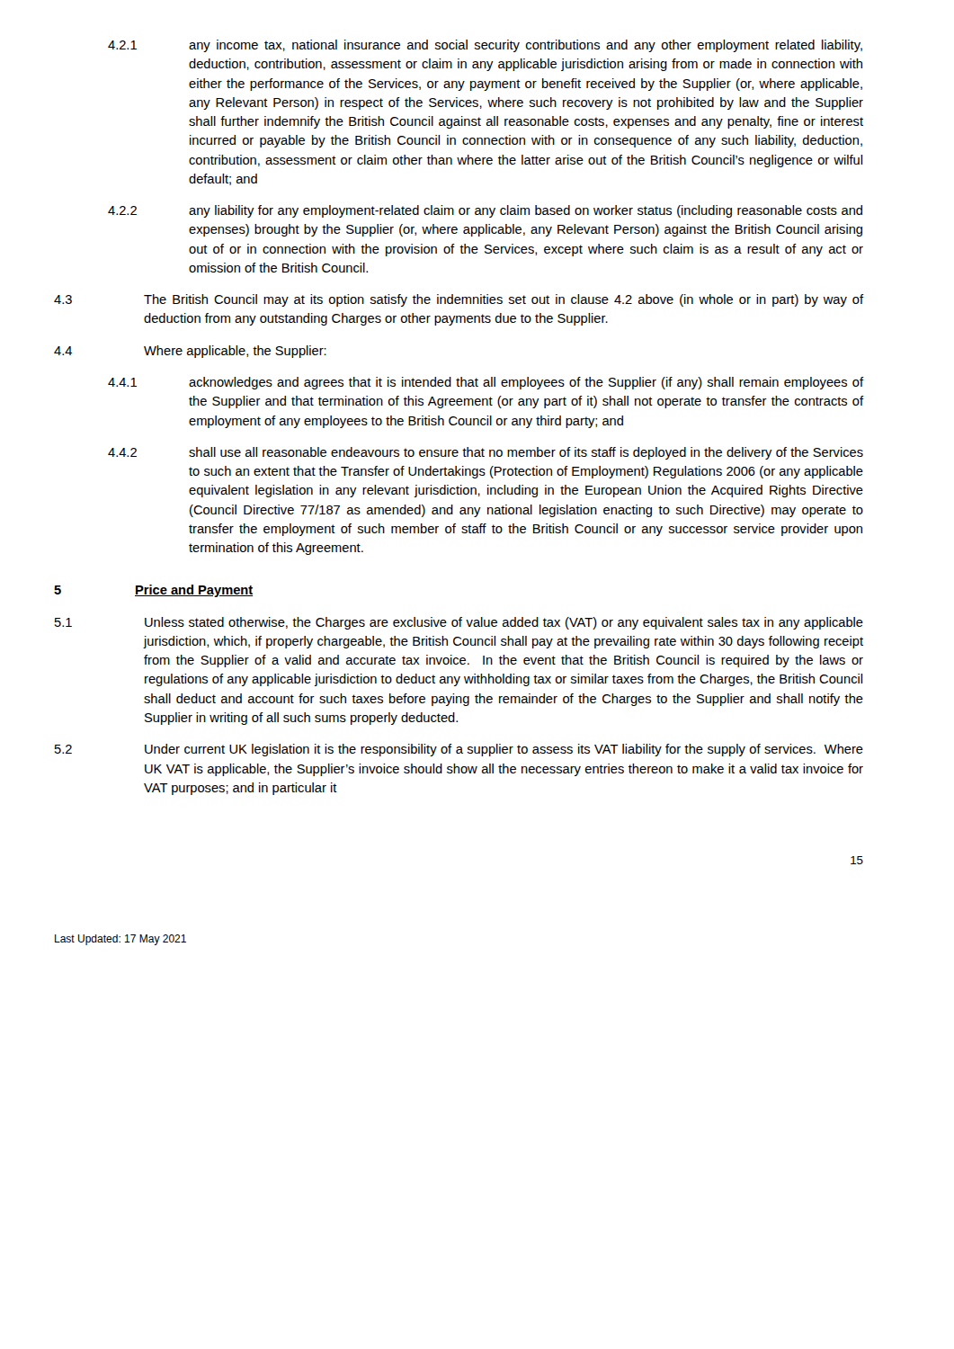4.2.1
any income tax, national insurance and social security contributions and any other employment related liability, deduction, contribution, assessment or claim in any applicable jurisdiction arising from or made in connection with either the performance of the Services, or any payment or benefit received by the Supplier (or, where applicable, any Relevant Person) in respect of the Services, where such recovery is not prohibited by law and the Supplier shall further indemnify the British Council against all reasonable costs, expenses and any penalty, fine or interest incurred or payable by the British Council in connection with or in consequence of any such liability, deduction, contribution, assessment or claim other than where the latter arise out of the British Council’s negligence or wilful default; and
4.2.2
any liability for any employment-related claim or any claim based on worker status (including reasonable costs and expenses) brought by the Supplier (or, where applicable, any Relevant Person) against the British Council arising out of or in connection with the provision of the Services, except where such claim is as a result of any act or omission of the British Council.
4.3
The British Council may at its option satisfy the indemnities set out in clause 4.2 above (in whole or in part) by way of deduction from any outstanding Charges or other payments due to the Supplier.
4.4
Where applicable, the Supplier:
4.4.1
acknowledges and agrees that it is intended that all employees of the Supplier (if any) shall remain employees of the Supplier and that termination of this Agreement (or any part of it) shall not operate to transfer the contracts of employment of any employees to the British Council or any third party; and
4.4.2
shall use all reasonable endeavours to ensure that no member of its staff is deployed in the delivery of the Services to such an extent that the Transfer of Undertakings (Protection of Employment) Regulations 2006 (or any applicable equivalent legislation in any relevant jurisdiction, including in the European Union the Acquired Rights Directive (Council Directive 77/187 as amended) and any national legislation enacting to such Directive) may operate to transfer the employment of such member of staff to the British Council or any successor service provider upon termination of this Agreement.
5 Price and Payment
5.1
Unless stated otherwise, the Charges are exclusive of value added tax (VAT) or any equivalent sales tax in any applicable jurisdiction, which, if properly chargeable, the British Council shall pay at the prevailing rate within 30 days following receipt from the Supplier of a valid and accurate tax invoice. In the event that the British Council is required by the laws or regulations of any applicable jurisdiction to deduct any withholding tax or similar taxes from the Charges, the British Council shall deduct and account for such taxes before paying the remainder of the Charges to the Supplier and shall notify the Supplier in writing of all such sums properly deducted.
5.2
Under current UK legislation it is the responsibility of a supplier to assess its VAT liability for the supply of services. Where UK VAT is applicable, the Supplier’s invoice should show all the necessary entries thereon to make it a valid tax invoice for VAT purposes; and in particular it
15
Last Updated: 17 May 2021